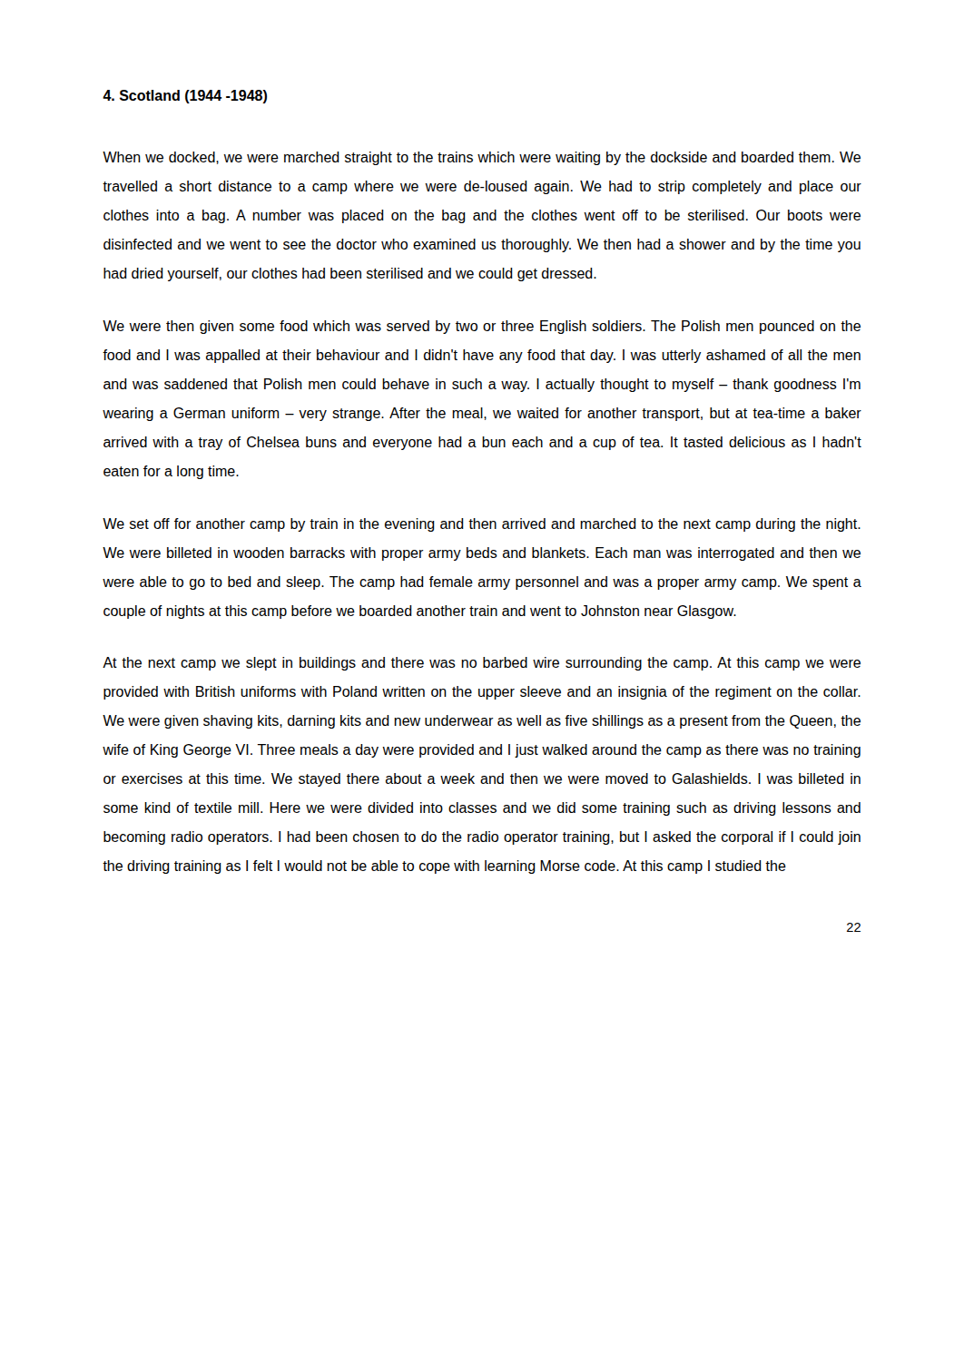4. Scotland (1944 -1948)
When we docked, we were marched straight to the trains which were waiting by the dockside and boarded them. We travelled a short distance to a camp where we were de-loused again. We had to strip completely and place our clothes into a bag. A number was placed on the bag and the clothes went off to be sterilised. Our boots were disinfected and we went to see the doctor who examined us thoroughly. We then had a shower and by the time you had dried yourself, our clothes had been sterilised and we could get dressed.
We were then given some food which was served by two or three English soldiers. The Polish men pounced on the food and I was appalled at their behaviour and I didn't have any food that day. I was utterly ashamed of all the men and was saddened that Polish men could behave in such a way. I actually thought to myself – thank goodness I'm wearing a German uniform – very strange. After the meal, we waited for another transport, but at tea-time a baker arrived with a tray of Chelsea buns and everyone had a bun each and a cup of tea. It tasted delicious as I hadn't eaten for a long time.
We set off for another camp by train in the evening and then arrived and marched to the next camp during the night. We were billeted in wooden barracks with proper army beds and blankets. Each man was interrogated and then we were able to go to bed and sleep. The camp had female army personnel and was a proper army camp. We spent a couple of nights at this camp before we boarded another train and went to Johnston near Glasgow.
At the next camp we slept in buildings and there was no barbed wire surrounding the camp. At this camp we were provided with British uniforms with Poland written on the upper sleeve and an insignia of the regiment on the collar. We were given shaving kits, darning kits and new underwear as well as five shillings as a present from the Queen, the wife of King George VI. Three meals a day were provided and I just walked around the camp as there was no training or exercises at this time. We stayed there about a week and then we were moved to Galashields. I was billeted in some kind of textile mill. Here we were divided into classes and we did some training such as driving lessons and becoming radio operators. I had been chosen to do the radio operator training, but I asked the corporal if I could join the driving training as I felt I would not be able to cope with learning Morse code. At this camp I studied the
22